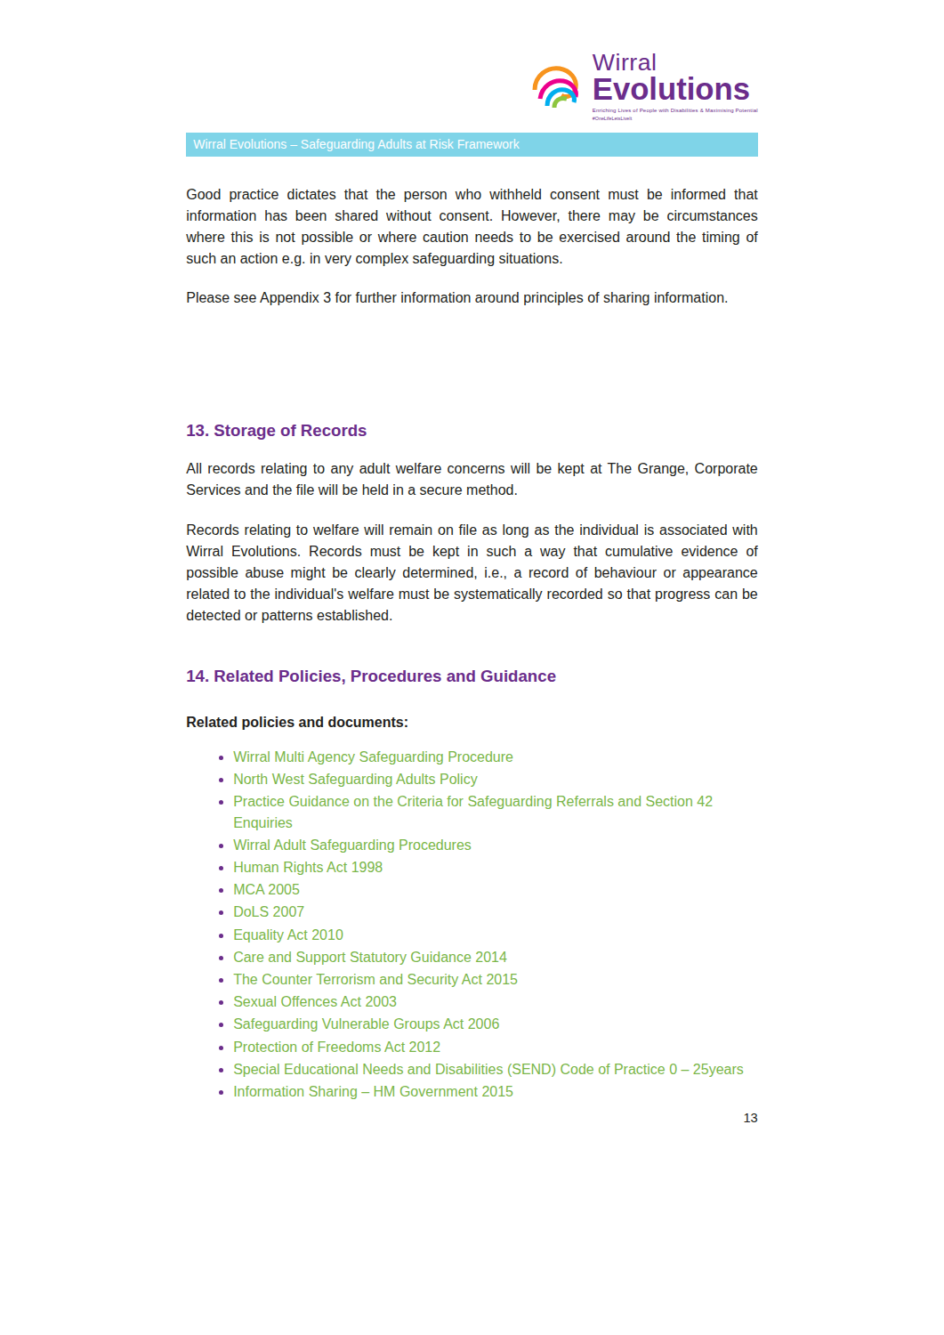Wirral
Evolutions
Enriching Lives of People with Disabilities & Maximising Potential
#OneLifeLetsLiveIt
Wirral Evolutions – Safeguarding Adults at Risk Framework
Good practice dictates that the person who withheld consent must be informed that information has been shared without consent. However, there may be circumstances where this is not possible or where caution needs to be exercised around the timing of such an action e.g. in very complex safeguarding situations.
Please see Appendix 3 for further information around principles of sharing information.
13. Storage of Records
All records relating to any adult welfare concerns will be kept at The Grange, Corporate Services and the file will be held in a secure method.
Records relating to welfare will remain on file as long as the individual is associated with Wirral Evolutions. Records must be kept in such a way that cumulative evidence of possible abuse might be clearly determined, i.e., a record of behaviour or appearance related to the individual's welfare must be systematically recorded so that progress can be detected or patterns established.
14. Related Policies, Procedures and Guidance
Related policies and documents:
Wirral Multi Agency Safeguarding Procedure
North West Safeguarding Adults Policy
Practice Guidance on the Criteria for Safeguarding Referrals and Section 42 Enquiries
Wirral Adult Safeguarding Procedures
Human Rights Act 1998
MCA 2005
DoLS 2007
Equality Act 2010
Care and Support Statutory Guidance 2014
The Counter Terrorism and Security Act 2015
Sexual Offences Act 2003
Safeguarding Vulnerable Groups Act 2006
Protection of Freedoms Act 2012
Special Educational Needs and Disabilities (SEND) Code of Practice 0 – 25years
Information Sharing – HM Government 2015
13